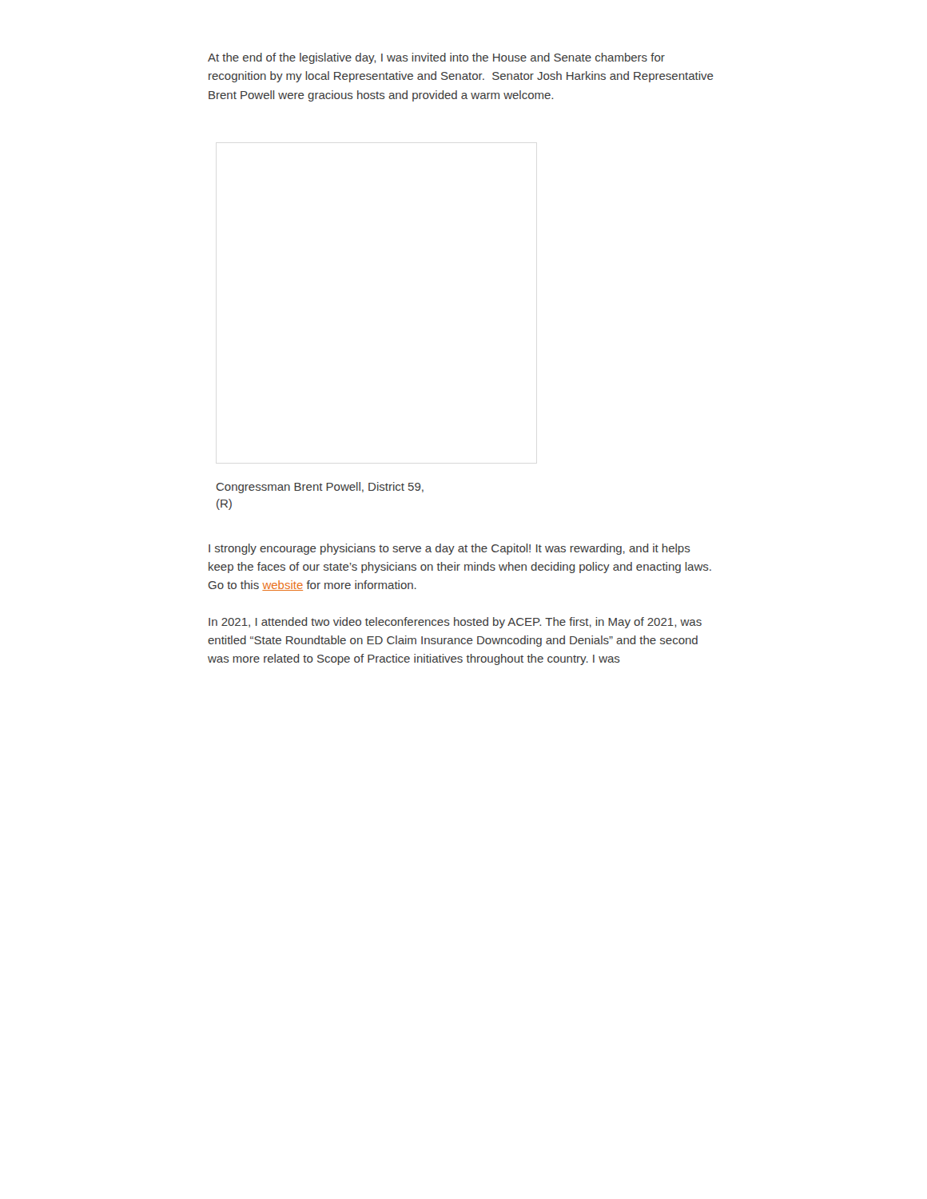At the end of the legislative day, I was invited into the House and Senate chambers for recognition by my local Representative and Senator. Senator Josh Harkins and Representative Brent Powell were gracious hosts and provided a warm welcome.
Congressman Brent Powell, District 59,
(R)
I strongly encourage physicians to serve a day at the Capitol! It was rewarding, and it helps keep the faces of our state’s physicians on their minds when deciding policy and enacting laws. Go to this website for more information.
In 2021, I attended two video teleconferences hosted by ACEP. The first, in May of 2021, was entitled “State Roundtable on ED Claim Insurance Downcoding and Denials” and the second was more related to Scope of Practice initiatives throughout the country. I was